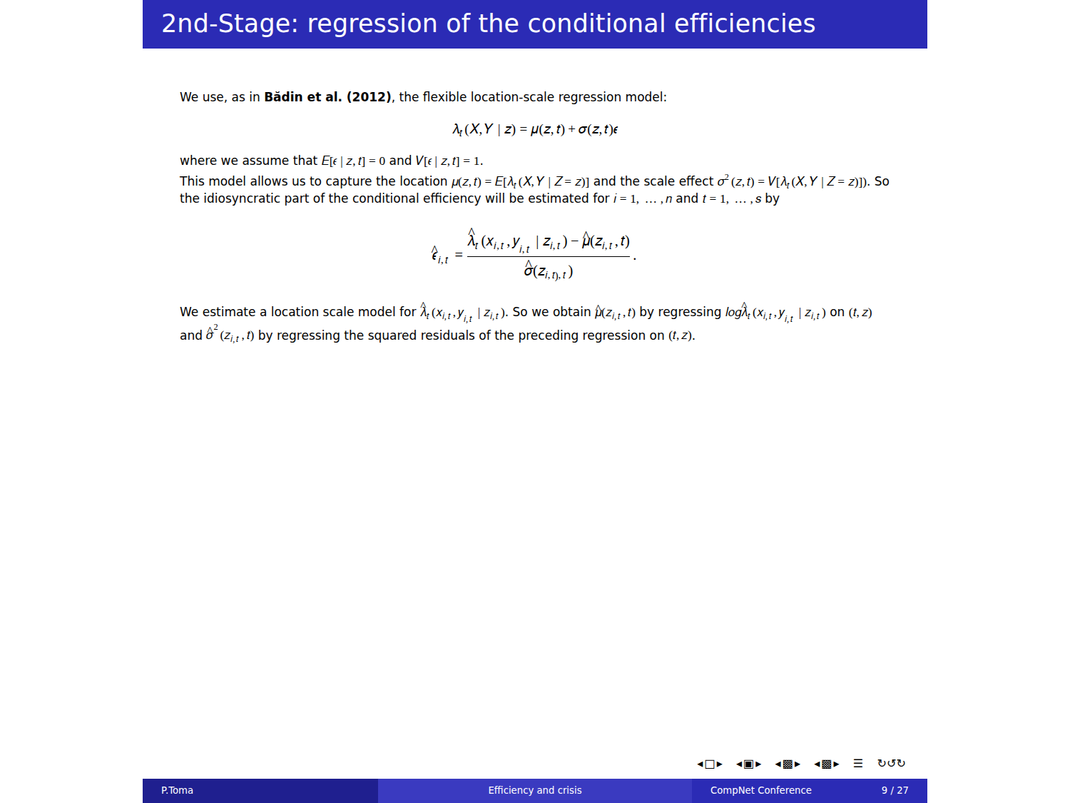2nd-Stage: regression of the conditional efficiencies
We use, as in Bădin et al. (2012), the flexible location-scale regression model:
λt (X,Y|z) = μ(z,t) + σ(z,t)ϵ
where we assume that E[ϵ|z,t]=0 and V[ϵ|z,t]=1 .
This model allows us to capture the location μ(z,t)=E[λt(X,Y|Z=z)] and the scale effect σ2(z,t)=V[λt(X,Y|Z=z)]) . So the idiosyncratic part of the conditional efficiency will be estimated for i=1,…,n and t=1,…,s by
ϵ^i,t = λ^t (xi,t, yi,t| zi,t) − μ^ (zi,t,t) σ^ (zi,t),t) .
We estimate a location scale model for λ^t (xi,t, yi,t| zi,t) . So we obtain μ^(zi,t,t) by regressing log λ^t (xi,t, yi,t| zi,t) on (t,z) and σ^2(zi,t,t) by regressing the squared residuals of the preceding regression on (t,z) .
◂□▸ ◂▣▸ ◂▩▸ ◂▩▸ ☰ ↻↺↻
P.Toma
Efficiency and crisis
CompNet Conference 9 / 27